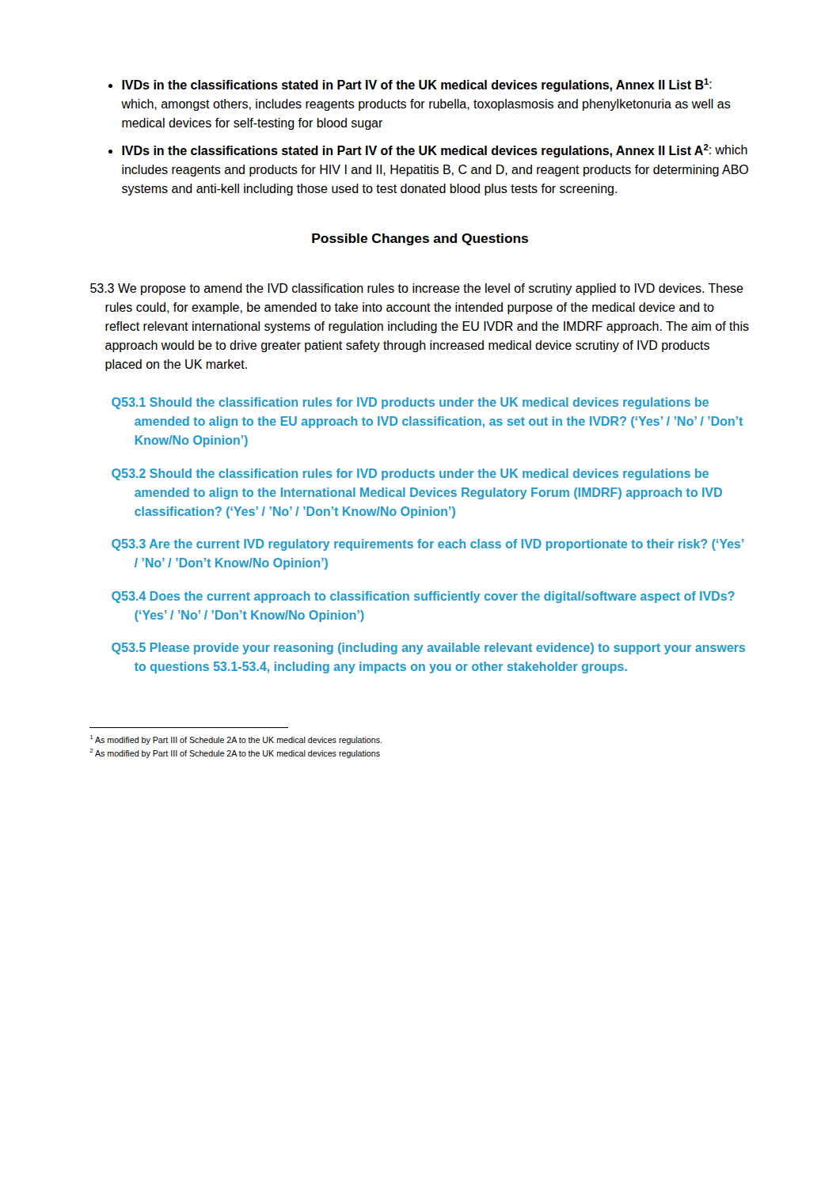IVDs in the classifications stated in Part IV of the UK medical devices regulations, Annex II List B1: which, amongst others, includes reagents products for rubella, toxoplasmosis and phenylketonuria as well as medical devices for self-testing for blood sugar
IVDs in the classifications stated in Part IV of the UK medical devices regulations, Annex II List A2: which includes reagents and products for HIV I and II, Hepatitis B, C and D, and reagent products for determining ABO systems and anti-kell including those used to test donated blood plus tests for screening.
Possible Changes and Questions
53.3 We propose to amend the IVD classification rules to increase the level of scrutiny applied to IVD devices. These rules could, for example, be amended to take into account the intended purpose of the medical device and to reflect relevant international systems of regulation including the EU IVDR and the IMDRF approach. The aim of this approach would be to drive greater patient safety through increased medical device scrutiny of IVD products placed on the UK market.
Q53.1 Should the classification rules for IVD products under the UK medical devices regulations be amended to align to the EU approach to IVD classification, as set out in the IVDR? (‘Yes’ / ’No’ / ’Don’t Know/No Opinion’)
Q53.2 Should the classification rules for IVD products under the UK medical devices regulations be amended to align to the International Medical Devices Regulatory Forum (IMDRF) approach to IVD classification? (‘Yes’ / ’No’ / ’Don’t Know/No Opinion’)
Q53.3 Are the current IVD regulatory requirements for each class of IVD proportionate to their risk? (‘Yes’ / ’No’ / ’Don’t Know/No Opinion’)
Q53.4 Does the current approach to classification sufficiently cover the digital/software aspect of IVDs? (‘Yes’ / ’No’ / ’Don’t Know/No Opinion’)
Q53.5 Please provide your reasoning (including any available relevant evidence) to support your answers to questions 53.1-53.4, including any impacts on you or other stakeholder groups.
1 As modified by Part III of Schedule 2A to the UK medical devices regulations.
2 As modified by Part III of Schedule 2A to the UK medical devices regulations